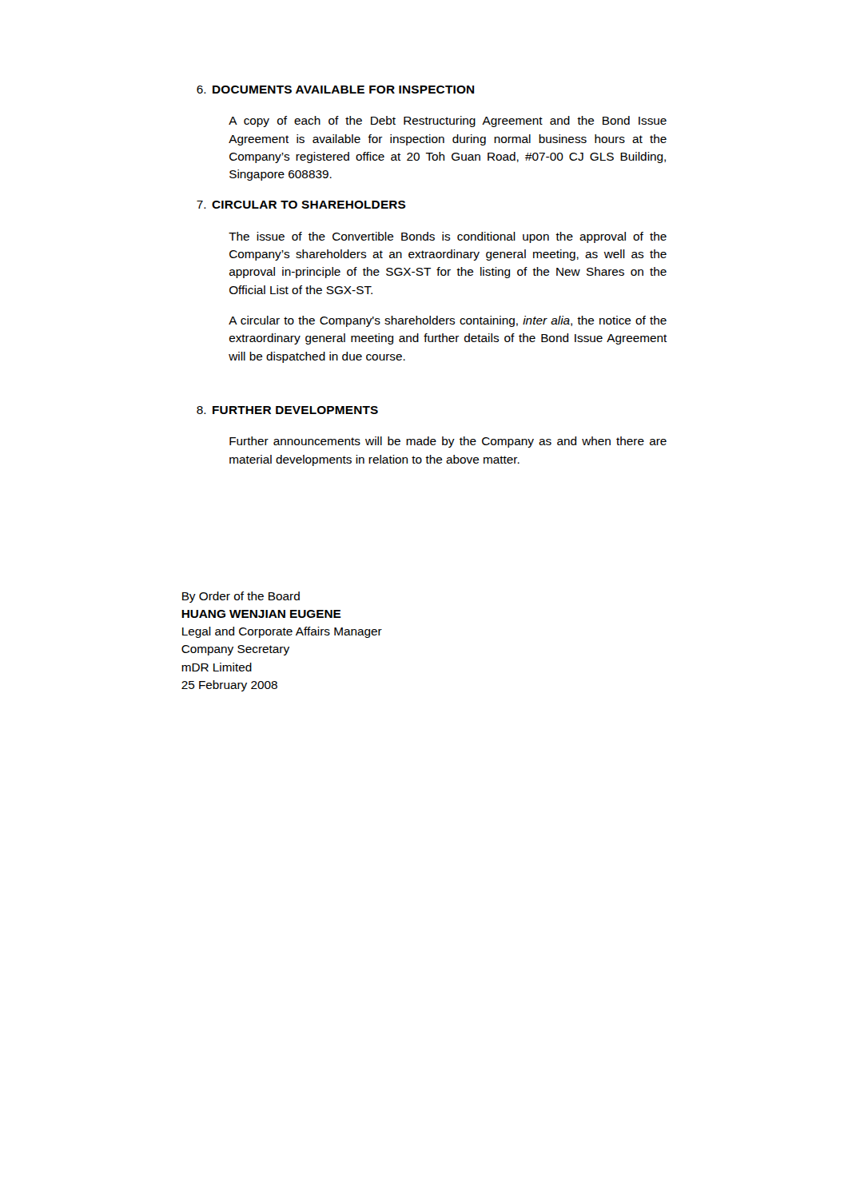6.
DOCUMENTS AVAILABLE FOR INSPECTION
A copy of each of the Debt Restructuring Agreement and the Bond Issue Agreement is available for inspection during normal business hours at the Company’s registered office at 20 Toh Guan Road, #07-00 CJ GLS Building, Singapore 608839.
7.
CIRCULAR TO SHAREHOLDERS
The issue of the Convertible Bonds is conditional upon the approval of the Company’s shareholders at an extraordinary general meeting, as well as the approval in-principle of the SGX-ST for the listing of the New Shares on the Official List of the SGX-ST.
A circular to the Company's shareholders containing, inter alia, the notice of the extraordinary general meeting and further details of the Bond Issue Agreement will be dispatched in due course.
8.
FURTHER DEVELOPMENTS
Further announcements will be made by the Company as and when there are material developments in relation to the above matter.
By Order of the Board
HUANG WENJIAN EUGENE
Legal and Corporate Affairs Manager
Company Secretary
mDR Limited
25 February 2008